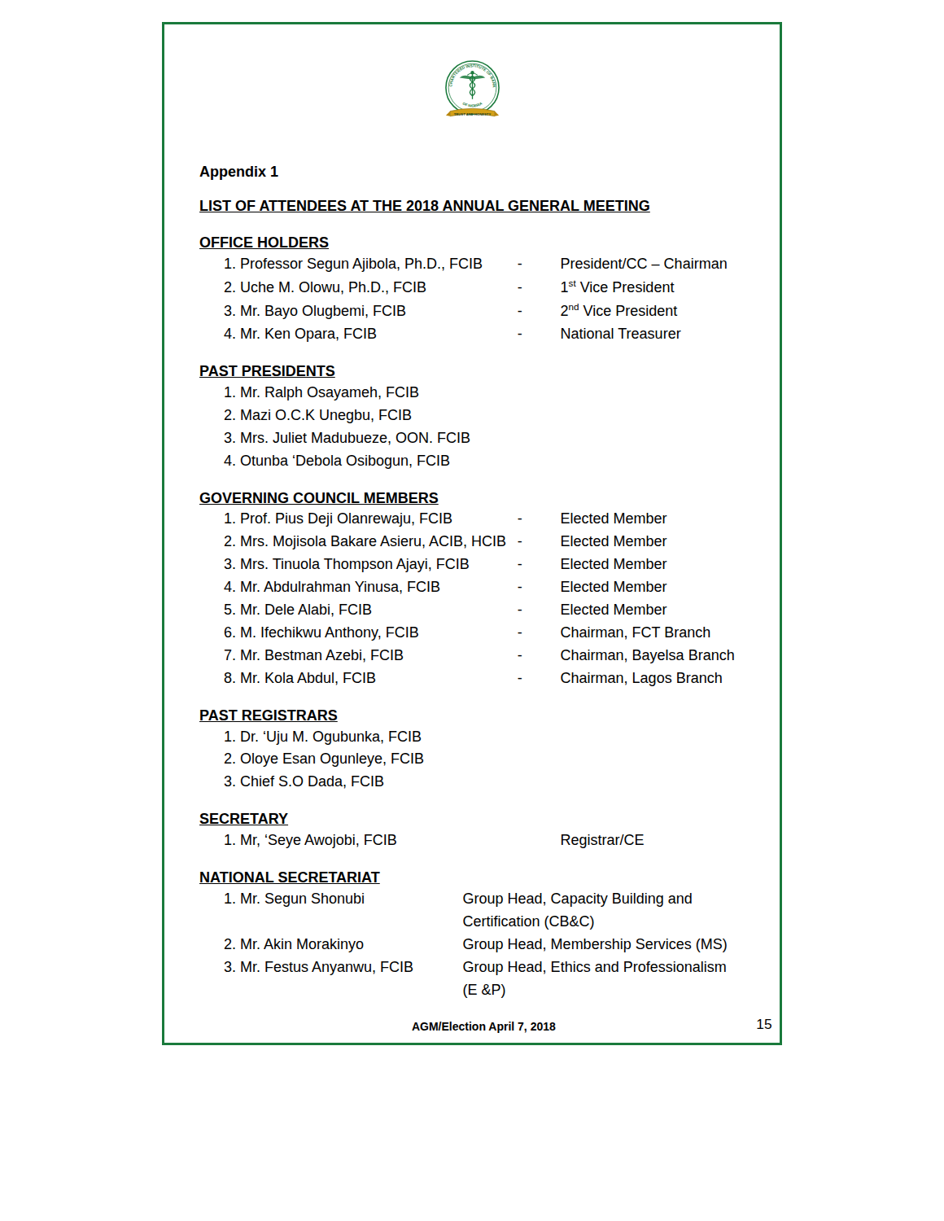THE CHARTERED INSTITUTE OF BANKERS OF NIGERIA TRUST AND HONESTY
Appendix 1
LIST OF ATTENDEES AT THE 2018 ANNUAL GENERAL MEETING
OFFICE HOLDERS
Professor Segun Ajibola, Ph.D., FCIB - President/CC – Chairman
Uche M. Olowu, Ph.D., FCIB - 1st Vice President
Mr. Bayo Olugbemi, FCIB - 2nd Vice President
Mr. Ken Opara, FCIB - National Treasurer
PAST PRESIDENTS
Mr. Ralph Osayameh, FCIB
Mazi O.C.K Unegbu, FCIB
Mrs. Juliet Madubueze, OON. FCIB
Otunba ‘Debola Osibogun, FCIB
GOVERNING COUNCIL MEMBERS
Prof. Pius Deji Olanrewaju, FCIB - Elected Member
Mrs. Mojisola Bakare Asieru, ACIB, HCIB - Elected Member
Mrs. Tinuola Thompson Ajayi, FCIB - Elected Member
Mr. Abdulrahman Yinusa, FCIB - Elected Member
Mr. Dele Alabi, FCIB - Elected Member
M. Ifechikwu Anthony, FCIB - Chairman, FCT Branch
Mr. Bestman Azebi, FCIB - Chairman, Bayelsa Branch
Mr. Kola Abdul, FCIB - Chairman, Lagos Branch
PAST REGISTRARS
Dr. ‘Uju M. Ogubunka, FCIB
Oloye Esan Ogunleye, FCIB
Chief S.O Dada, FCIB
SECRETARY
Mr, ‘Seye Awojobi, FCIB Registrar/CE
NATIONAL SECRETARIAT
Mr. Segun Shonubi Group Head, Capacity Building and Certification (CB&C)
Mr. Akin Morakinyo Group Head, Membership Services (MS)
Mr. Festus Anyanwu, FCIB Group Head, Ethics and Professionalism (E &P)
AGM/Election April 7, 2018
15